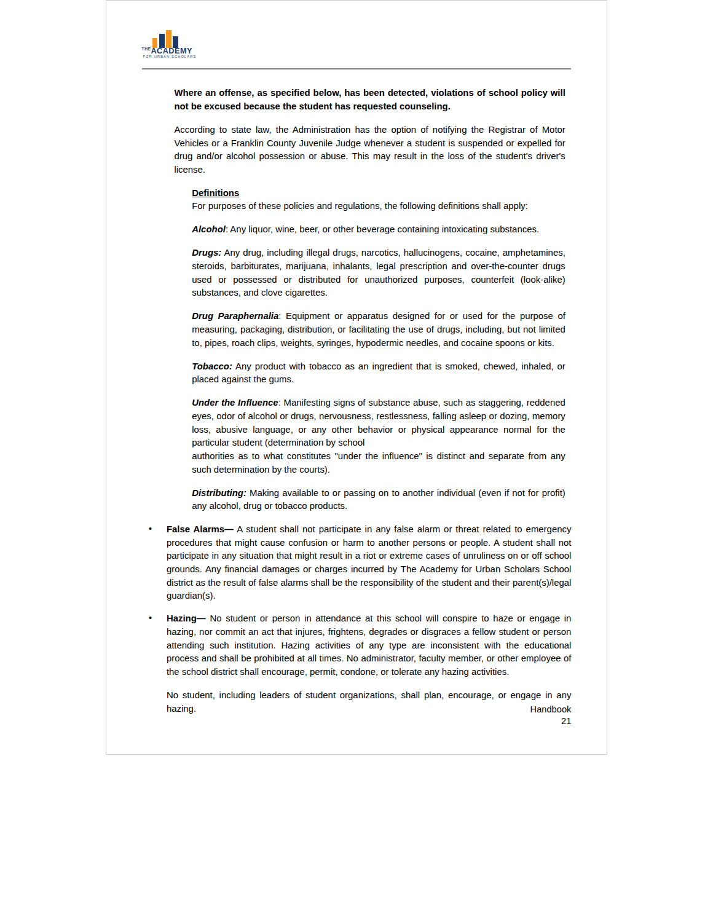THEACADEMY
FOR URBAN SCHOLARS
Where an offense, as specified below, has been detected, violations of school policy will not be excused because the student has requested counseling.
According to state law, the Administration has the option of notifying the Registrar of Motor Vehicles or a Franklin County Juvenile Judge whenever a student is suspended or expelled for drug and/or alcohol possession or abuse. This may result in the loss of the student's driver's license.
Definitions
For purposes of these policies and regulations, the following definitions shall apply:
Alcohol: Any liquor, wine, beer, or other beverage containing intoxicating substances.
Drugs: Any drug, including illegal drugs, narcotics, hallucinogens, cocaine, amphetamines, steroids, barbiturates, marijuana, inhalants, legal prescription and over-the-counter drugs used or possessed or distributed for unauthorized purposes, counterfeit (look-alike) substances, and clove cigarettes.
Drug Paraphernalia: Equipment or apparatus designed for or used for the purpose of measuring, packaging, distribution, or facilitating the use of drugs, including, but not limited to, pipes, roach clips, weights, syringes, hypodermic needles, and cocaine spoons or kits.
Tobacco: Any product with tobacco as an ingredient that is smoked, chewed, inhaled, or placed against the gums.
Under the Influence: Manifesting signs of substance abuse, such as staggering, reddened eyes, odor of alcohol or drugs, nervousness, restlessness, falling asleep or dozing, memory loss, abusive language, or any other behavior or physical appearance normal for the particular student (determination by school
authorities as to what constitutes "under the influence" is distinct and separate from any such determination by the courts).
Distributing: Making available to or passing on to another individual (even if not for profit) any alcohol, drug or tobacco products.
False Alarms— A student shall not participate in any false alarm or threat related to emergency procedures that might cause confusion or harm to another persons or people. A student shall not participate in any situation that might result in a riot or extreme cases of unruliness on or off school grounds. Any financial damages or charges incurred by The Academy for Urban Scholars School district as the result of false alarms shall be the responsibility of the student and their parent(s)/legal guardian(s).
Hazing— No student or person in attendance at this school will conspire to haze or engage in hazing, nor commit an act that injures, frightens, degrades or disgraces a fellow student or person attending such institution. Hazing activities of any type are inconsistent with the educational process and shall be prohibited at all times. No administrator, faculty member, or other employee of the school district shall encourage, permit, condone, or tolerate any hazing activities.
No student, including leaders of student organizations, shall plan, encourage, or engage in any hazing.
Handbook
21